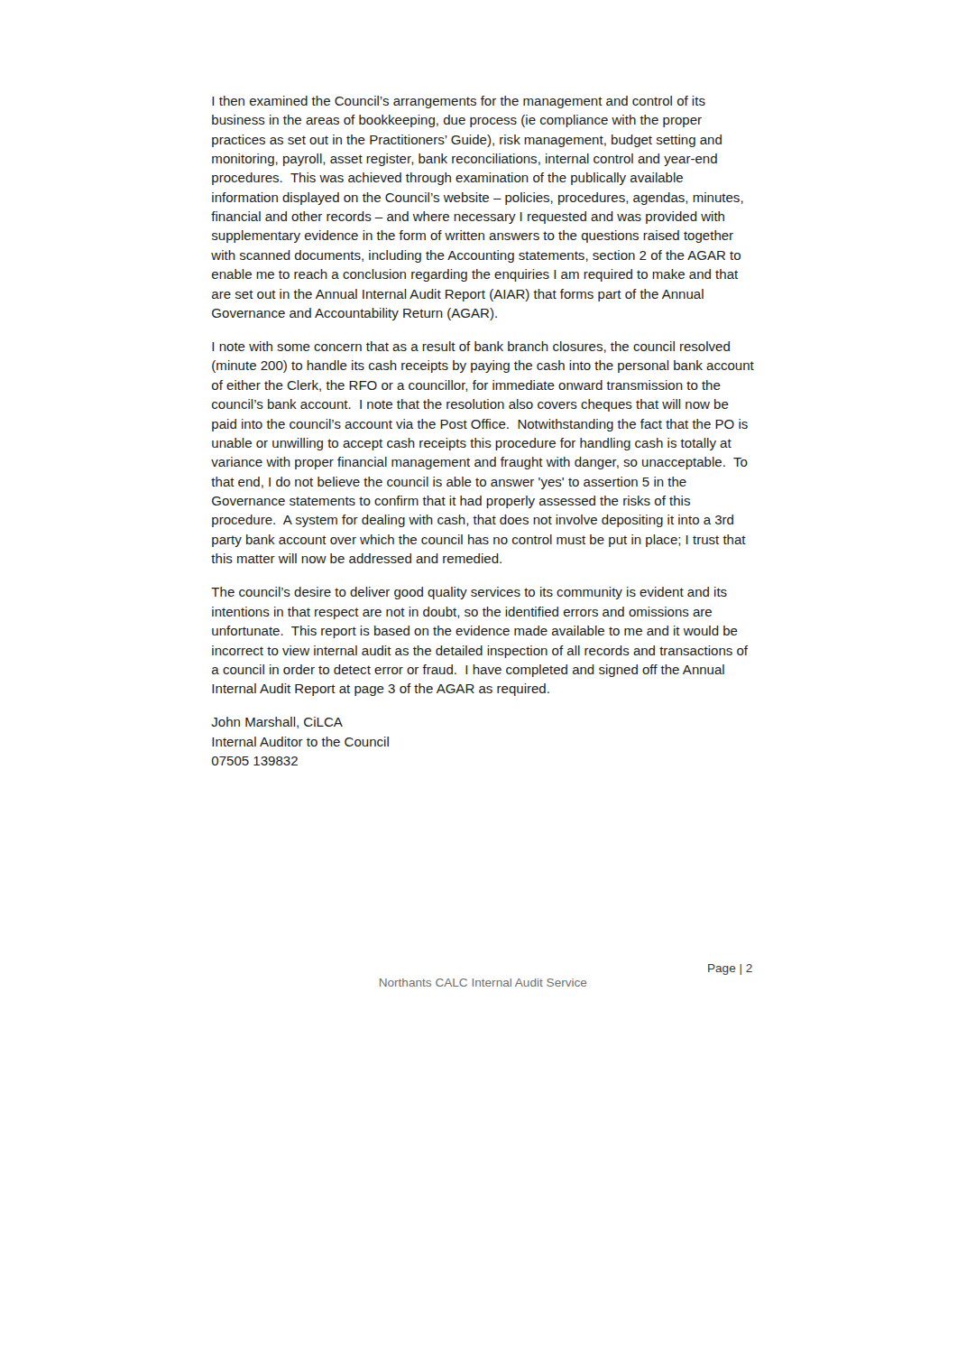I then examined the Council’s arrangements for the management and control of its business in the areas of bookkeeping, due process (ie compliance with the proper practices as set out in the Practitioners’ Guide), risk management, budget setting and monitoring, payroll, asset register, bank reconciliations, internal control and year-end procedures. This was achieved through examination of the publically available information displayed on the Council’s website – policies, procedures, agendas, minutes, financial and other records – and where necessary I requested and was provided with supplementary evidence in the form of written answers to the questions raised together with scanned documents, including the Accounting statements, section 2 of the AGAR to enable me to reach a conclusion regarding the enquiries I am required to make and that are set out in the Annual Internal Audit Report (AIAR) that forms part of the Annual Governance and Accountability Return (AGAR).
I note with some concern that as a result of bank branch closures, the council resolved (minute 200) to handle its cash receipts by paying the cash into the personal bank account of either the Clerk, the RFO or a councillor, for immediate onward transmission to the council’s bank account. I note that the resolution also covers cheques that will now be paid into the council’s account via the Post Office. Notwithstanding the fact that the PO is unable or unwilling to accept cash receipts this procedure for handling cash is totally at variance with proper financial management and fraught with danger, so unacceptable. To that end, I do not believe the council is able to answer 'yes' to assertion 5 in the Governance statements to confirm that it had properly assessed the risks of this procedure. A system for dealing with cash, that does not involve depositing it into a 3rd party bank account over which the council has no control must be put in place; I trust that this matter will now be addressed and remedied.
The council’s desire to deliver good quality services to its community is evident and its intentions in that respect are not in doubt, so the identified errors and omissions are unfortunate. This report is based on the evidence made available to me and it would be incorrect to view internal audit as the detailed inspection of all records and transactions of a council in order to detect error or fraud. I have completed and signed off the Annual Internal Audit Report at page 3 of the AGAR as required.
John Marshall, CiLCA
Internal Auditor to the Council
07505 139832
Page | 2
Northants CALC Internal Audit Service